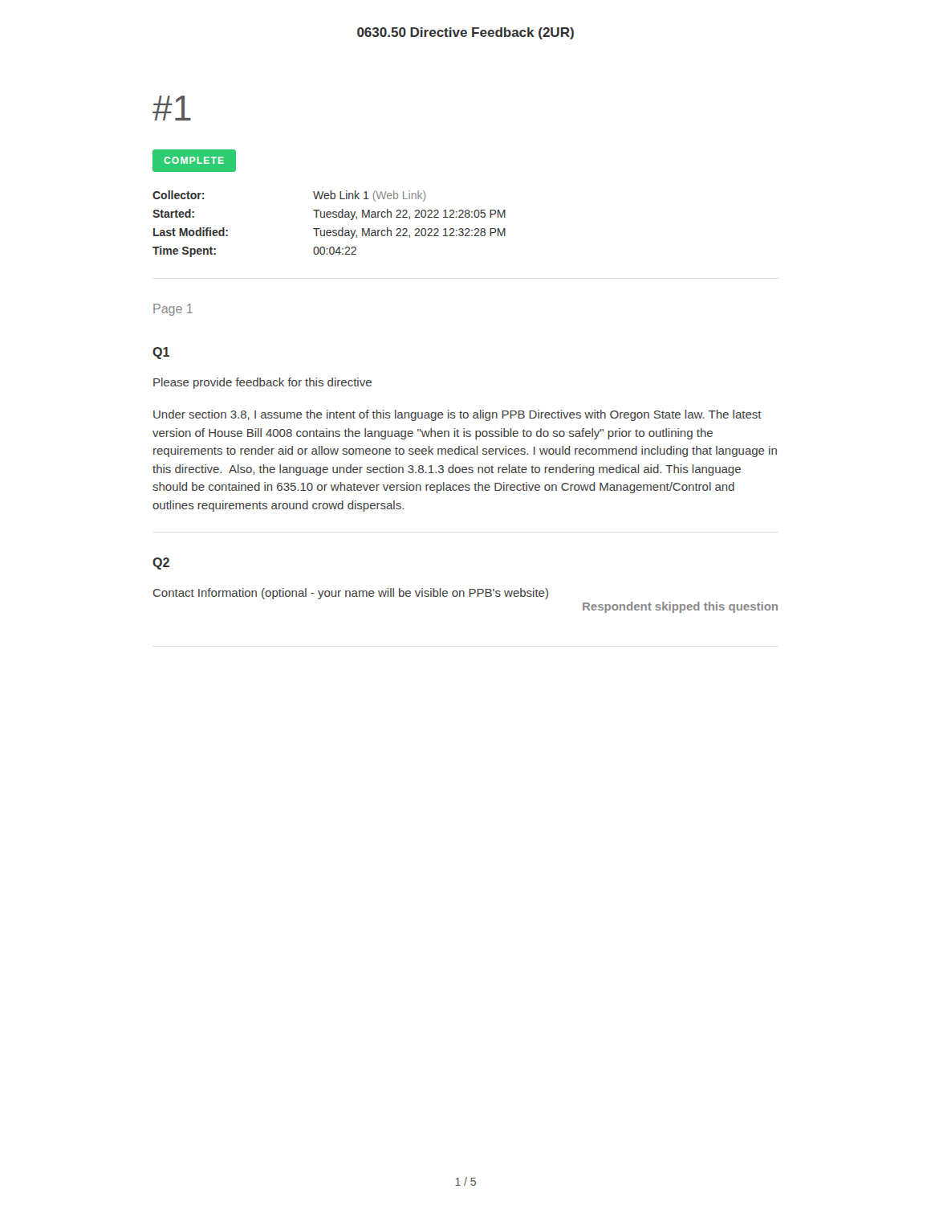0630.50 Directive Feedback (2UR)
#1
Complete
| Collector: | Web Link 1 (Web Link) |
| Started: | Tuesday, March 22, 2022 12:28:05 PM |
| Last Modified: | Tuesday, March 22, 2022 12:32:28 PM |
| Time Spent: | 00:04:22 |
Page 1
Q1
Please provide feedback for this directive
Under section 3.8, I assume the intent of this language is to align PPB Directives with Oregon State law. The latest version of House Bill 4008 contains the language "when it is possible to do so safely" prior to outlining the requirements to render aid or allow someone to seek medical services. I would recommend including that language in this directive. Also, the language under section 3.8.1.3 does not relate to rendering medical aid. This language should be contained in 635.10 or whatever version replaces the Directive on Crowd Management/Control and outlines requirements around crowd dispersals.
Q2
Contact Information (optional - your name will be visible on PPB's website)
Respondent skipped this question
1 / 5